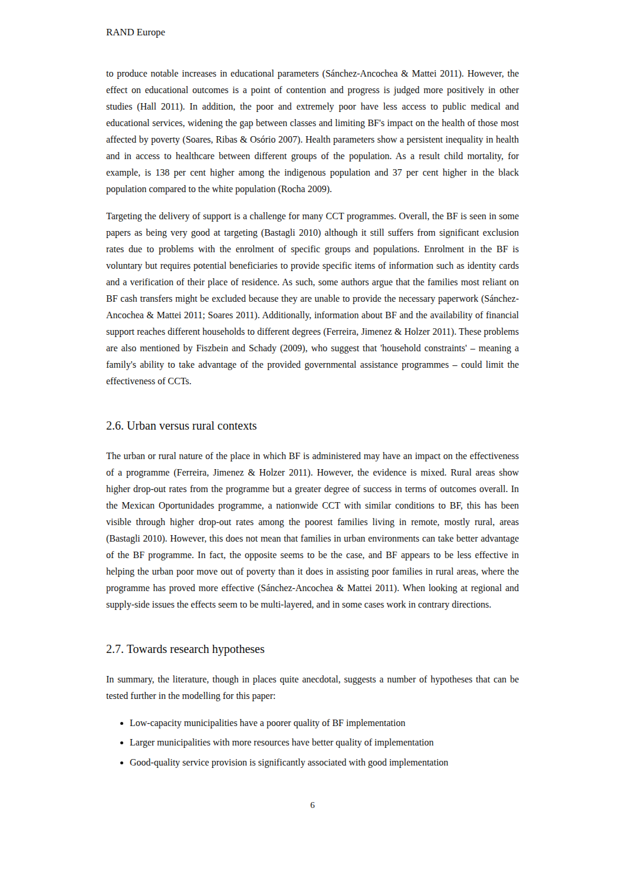RAND Europe
to produce notable increases in educational parameters (Sánchez-Ancochea & Mattei 2011). However, the effect on educational outcomes is a point of contention and progress is judged more positively in other studies (Hall 2011). In addition, the poor and extremely poor have less access to public medical and educational services, widening the gap between classes and limiting BF's impact on the health of those most affected by poverty (Soares, Ribas & Osório 2007). Health parameters show a persistent inequality in health and in access to healthcare between different groups of the population. As a result child mortality, for example, is 138 per cent higher among the indigenous population and 37 per cent higher in the black population compared to the white population (Rocha 2009).
Targeting the delivery of support is a challenge for many CCT programmes. Overall, the BF is seen in some papers as being very good at targeting (Bastagli 2010) although it still suffers from significant exclusion rates due to problems with the enrolment of specific groups and populations. Enrolment in the BF is voluntary but requires potential beneficiaries to provide specific items of information such as identity cards and a verification of their place of residence. As such, some authors argue that the families most reliant on BF cash transfers might be excluded because they are unable to provide the necessary paperwork (Sánchez-Ancochea & Mattei 2011; Soares 2011). Additionally, information about BF and the availability of financial support reaches different households to different degrees (Ferreira, Jimenez & Holzer 2011). These problems are also mentioned by Fiszbein and Schady (2009), who suggest that 'household constraints' – meaning a family's ability to take advantage of the provided governmental assistance programmes – could limit the effectiveness of CCTs.
2.6. Urban versus rural contexts
The urban or rural nature of the place in which BF is administered may have an impact on the effectiveness of a programme (Ferreira, Jimenez & Holzer 2011). However, the evidence is mixed. Rural areas show higher drop-out rates from the programme but a greater degree of success in terms of outcomes overall. In the Mexican Oportunidades programme, a nationwide CCT with similar conditions to BF, this has been visible through higher drop-out rates among the poorest families living in remote, mostly rural, areas (Bastagli 2010). However, this does not mean that families in urban environments can take better advantage of the BF programme. In fact, the opposite seems to be the case, and BF appears to be less effective in helping the urban poor move out of poverty than it does in assisting poor families in rural areas, where the programme has proved more effective (Sánchez-Ancochea & Mattei 2011). When looking at regional and supply-side issues the effects seem to be multi-layered, and in some cases work in contrary directions.
2.7. Towards research hypotheses
In summary, the literature, though in places quite anecdotal, suggests a number of hypotheses that can be tested further in the modelling for this paper:
Low-capacity municipalities have a poorer quality of BF implementation
Larger municipalities with more resources have better quality of implementation
Good-quality service provision is significantly associated with good implementation
6